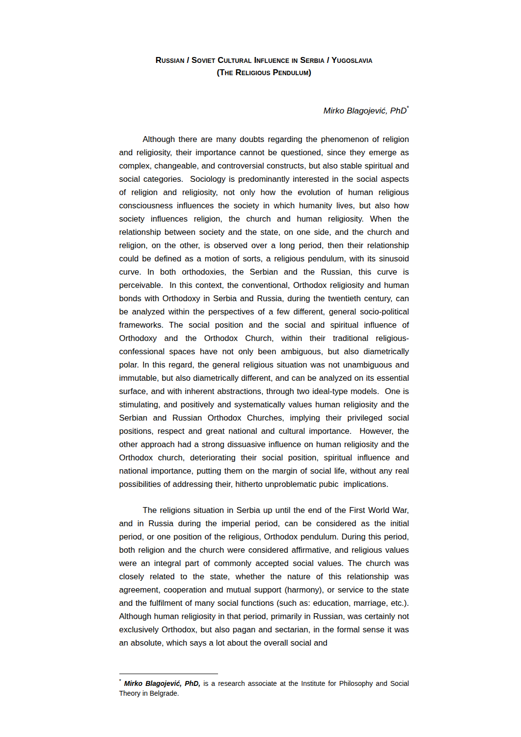Russian / Soviet Cultural Influence in Serbia / Yugoslavia (The Religious Pendulum)
Mirko Blagojević, PhD*
Although there are many doubts regarding the phenomenon of religion and religiosity, their importance cannot be questioned, since they emerge as complex, changeable, and controversial constructs, but also stable spiritual and social categories. Sociology is predominantly interested in the social aspects of religion and religiosity, not only how the evolution of human religious consciousness influences the society in which humanity lives, but also how society influences religion, the church and human religiosity. When the relationship between society and the state, on one side, and the church and religion, on the other, is observed over a long period, then their relationship could be defined as a motion of sorts, a religious pendulum, with its sinusoid curve. In both orthodoxies, the Serbian and the Russian, this curve is perceivable. In this context, the conventional, Orthodox religiosity and human bonds with Orthodoxy in Serbia and Russia, during the twentieth century, can be analyzed within the perspectives of a few different, general socio-political frameworks. The social position and the social and spiritual influence of Orthodoxy and the Orthodox Church, within their traditional religious-confessional spaces have not only been ambiguous, but also diametrically polar. In this regard, the general religious situation was not unambiguous and immutable, but also diametrically different, and can be analyzed on its essential surface, and with inherent abstractions, through two ideal-type models. One is stimulating, and positively and systematically values human religiosity and the Serbian and Russian Orthodox Churches, implying their privileged social positions, respect and great national and cultural importance. However, the other approach had a strong dissuasive influence on human religiosity and the Orthodox church, deteriorating their social position, spiritual influence and national importance, putting them on the margin of social life, without any real possibilities of addressing their, hitherto unproblematic pubic implications.
The religions situation in Serbia up until the end of the First World War, and in Russia during the imperial period, can be considered as the initial period, or one position of the religious, Orthodox pendulum. During this period, both religion and the church were considered affirmative, and religious values were an integral part of commonly accepted social values. The church was closely related to the state, whether the nature of this relationship was agreement, cooperation and mutual support (harmony), or service to the state and the fulfilment of many social functions (such as: education, marriage, etc.). Although human religiosity in that period, primarily in Russian, was certainly not exclusively Orthodox, but also pagan and sectarian, in the formal sense it was an absolute, which says a lot about the overall social and
* Mirko Blagojević, PhD, is a research associate at the Institute for Philosophy and Social Theory in Belgrade.